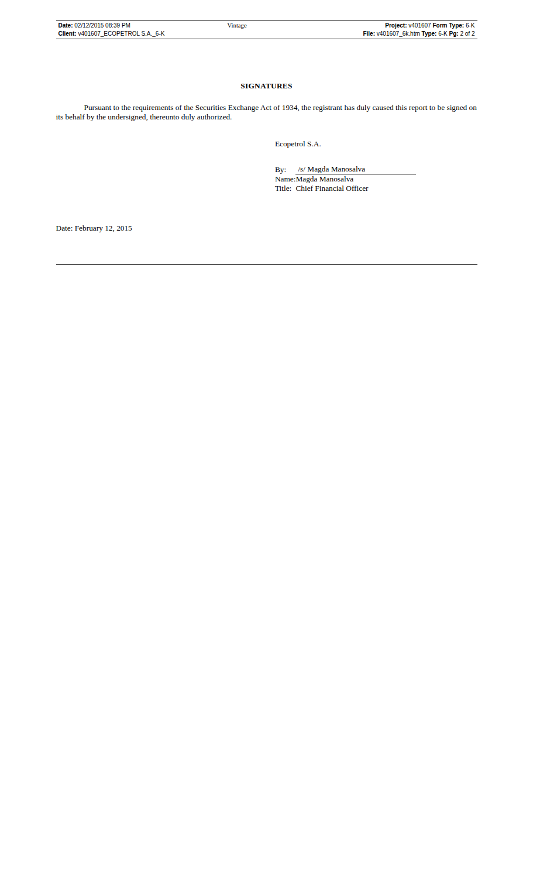| Date: 02/12/2015 08:39 PM | Vintage | Project: v401607 Form Type: 6-K |
| Client: v401607_ECOPETROL S.A._6-K | File: v401607_6k.htm Type: 6-K Pg: 2 of 2 |
SIGNATURES
Pursuant to the requirements of the Securities Exchange Act of 1934, the registrant has duly caused this report to be signed on its behalf by the undersigned, thereunto duly authorized.
Ecopetrol S.A.
| By: | /s/ Magda Manosalva |
| Name: | Magda Manosalva |
| Title: | Chief Financial Officer |
Date: February 12, 2015